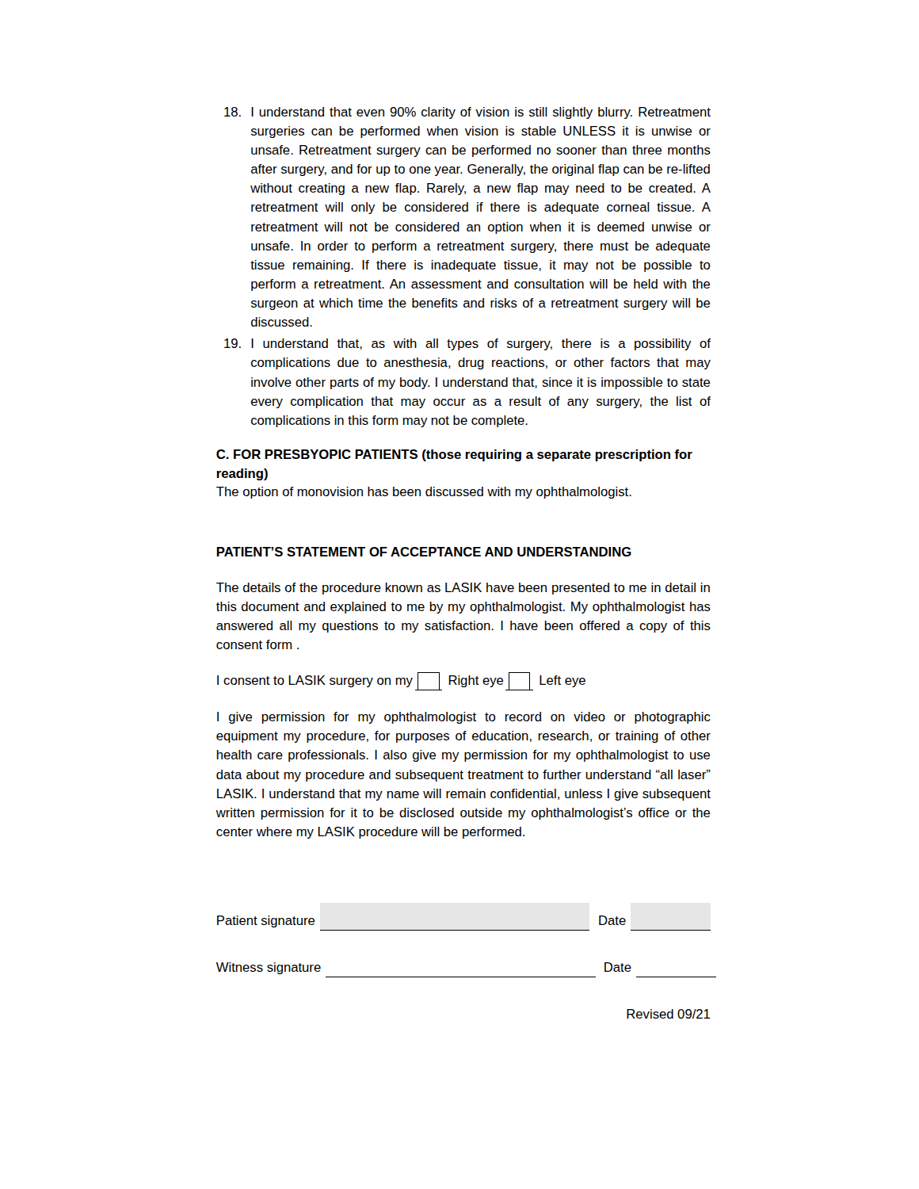18. I understand that even 90% clarity of vision is still slightly blurry. Retreatment surgeries can be performed when vision is stable UNLESS it is unwise or unsafe. Retreatment surgery can be performed no sooner than three months after surgery, and for up to one year. Generally, the original flap can be re-lifted without creating a new flap. Rarely, a new flap may need to be created. A retreatment will only be considered if there is adequate corneal tissue. A retreatment will not be considered an option when it is deemed unwise or unsafe. In order to perform a retreatment surgery, there must be adequate tissue remaining. If there is inadequate tissue, it may not be possible to perform a retreatment. An assessment and consultation will be held with the surgeon at which time the benefits and risks of a retreatment surgery will be discussed.
19. I understand that, as with all types of surgery, there is a possibility of complications due to anesthesia, drug reactions, or other factors that may involve other parts of my body. I understand that, since it is impossible to state every complication that may occur as a result of any surgery, the list of complications in this form may not be complete.
C. FOR PRESBYOPIC PATIENTS (those requiring a separate prescription for reading)
The option of monovision has been discussed with my ophthalmologist.
PATIENT’S STATEMENT OF ACCEPTANCE AND UNDERSTANDING
The details of the procedure known as LASIK have been presented to me in detail in this document and explained to me by my ophthalmologist. My ophthalmologist has answered all my questions to my satisfaction. I have been offered a copy of this consent form .
I consent to LASIK surgery on my Right eye Left eye
I give permission for my ophthalmologist to record on video or photographic equipment my procedure, for purposes of education, research, or training of other health care professionals. I also give my permission for my ophthalmologist to use data about my procedure and subsequent treatment to further understand “all laser” LASIK. I understand that my name will remain confidential, unless I give subsequent written permission for it to be disclosed outside my ophthalmologist’s office or the center where my LASIK procedure will be performed.
Patient signature
Date
Witness signature
Date
Revised 09/21